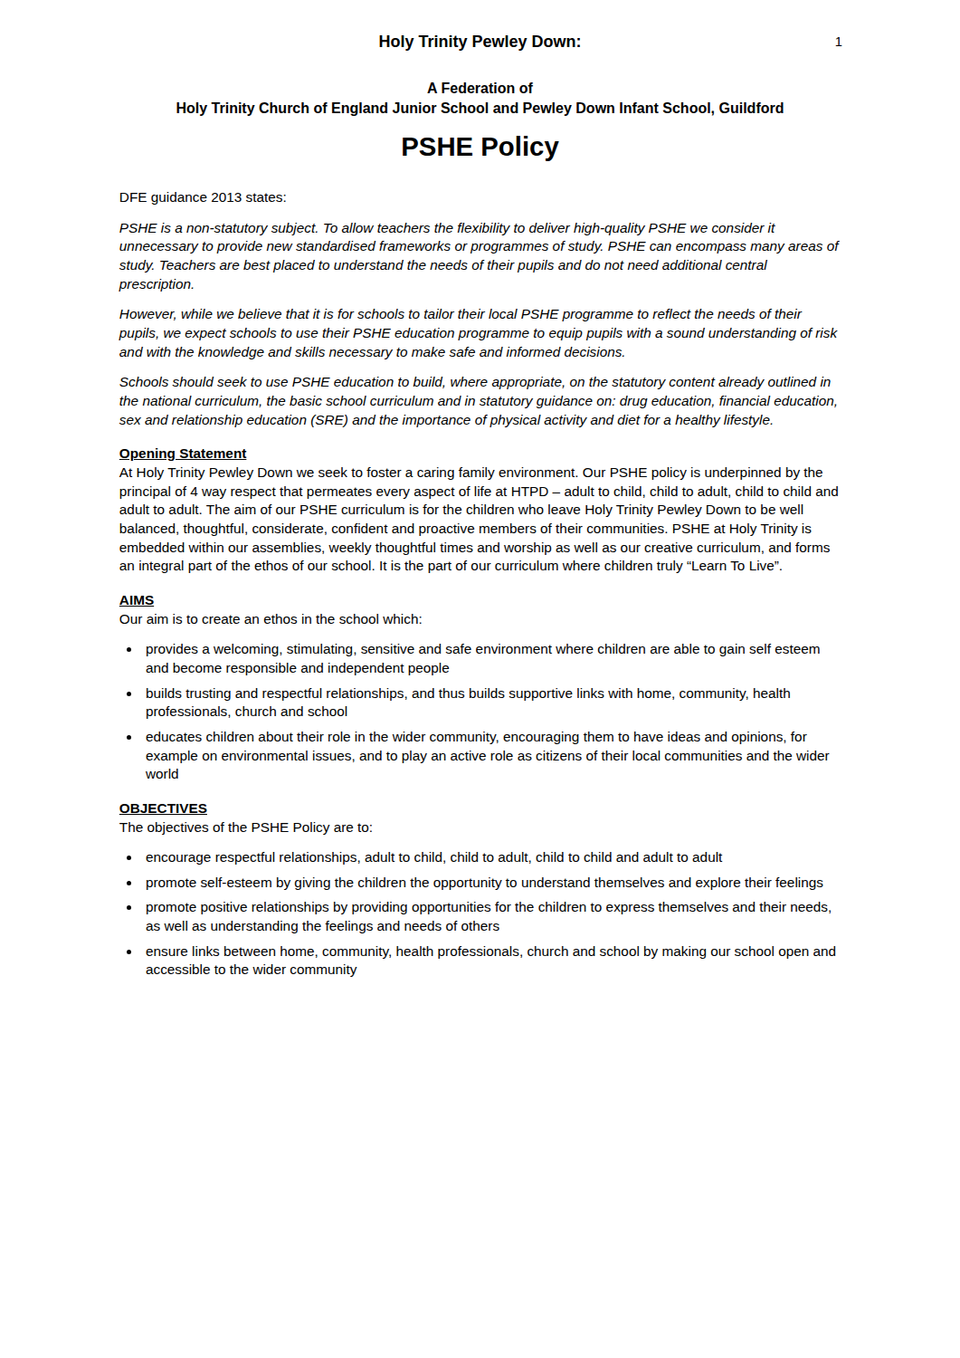1
Holy Trinity Pewley Down:
A Federation of
Holy Trinity Church of England Junior School and Pewley Down Infant School, Guildford
PSHE Policy
DFE guidance 2013 states:
PSHE is a non-statutory subject. To allow teachers the flexibility to deliver high-quality PSHE we consider it unnecessary to provide new standardised frameworks or programmes of study. PSHE can encompass many areas of study. Teachers are best placed to understand the needs of their pupils and do not need additional central prescription.
However, while we believe that it is for schools to tailor their local PSHE programme to reflect the needs of their pupils, we expect schools to use their PSHE education programme to equip pupils with a sound understanding of risk and with the knowledge and skills necessary to make safe and informed decisions.
Schools should seek to use PSHE education to build, where appropriate, on the statutory content already outlined in the national curriculum, the basic school curriculum and in statutory guidance on: drug education, financial education, sex and relationship education (SRE) and the importance of physical activity and diet for a healthy lifestyle.
Opening Statement
At Holy Trinity Pewley Down we seek to foster a caring family environment. Our PSHE policy is underpinned by the principal of 4 way respect that permeates every aspect of life at HTPD – adult to child, child to adult, child to child and adult to adult. The aim of our PSHE curriculum is for the children who leave Holy Trinity Pewley Down to be well balanced, thoughtful, considerate, confident and proactive members of their communities. PSHE at Holy Trinity is embedded within our assemblies, weekly thoughtful times and worship as well as our creative curriculum, and forms an integral part of the ethos of our school. It is the part of our curriculum where children truly “Learn To Live”.
AIMS
Our aim is to create an ethos in the school which:
provides a welcoming, stimulating, sensitive and safe environment where children are able to gain self esteem and become responsible and independent people
builds trusting and respectful relationships, and thus builds supportive links with home, community, health professionals, church and school
educates children about their role in the wider community, encouraging them to have ideas and opinions, for example on environmental issues, and to play an active role as citizens of their local communities and the wider world
OBJECTIVES
The objectives of the PSHE Policy are to:
encourage respectful relationships, adult to child, child to adult, child to child and adult to adult
promote self-esteem by giving the children the opportunity to understand themselves and explore their feelings
promote positive relationships by providing opportunities for the children to express themselves and their needs, as well as understanding the feelings and needs of others
ensure links between home, community, health professionals, church and school by making our school open and accessible to the wider community